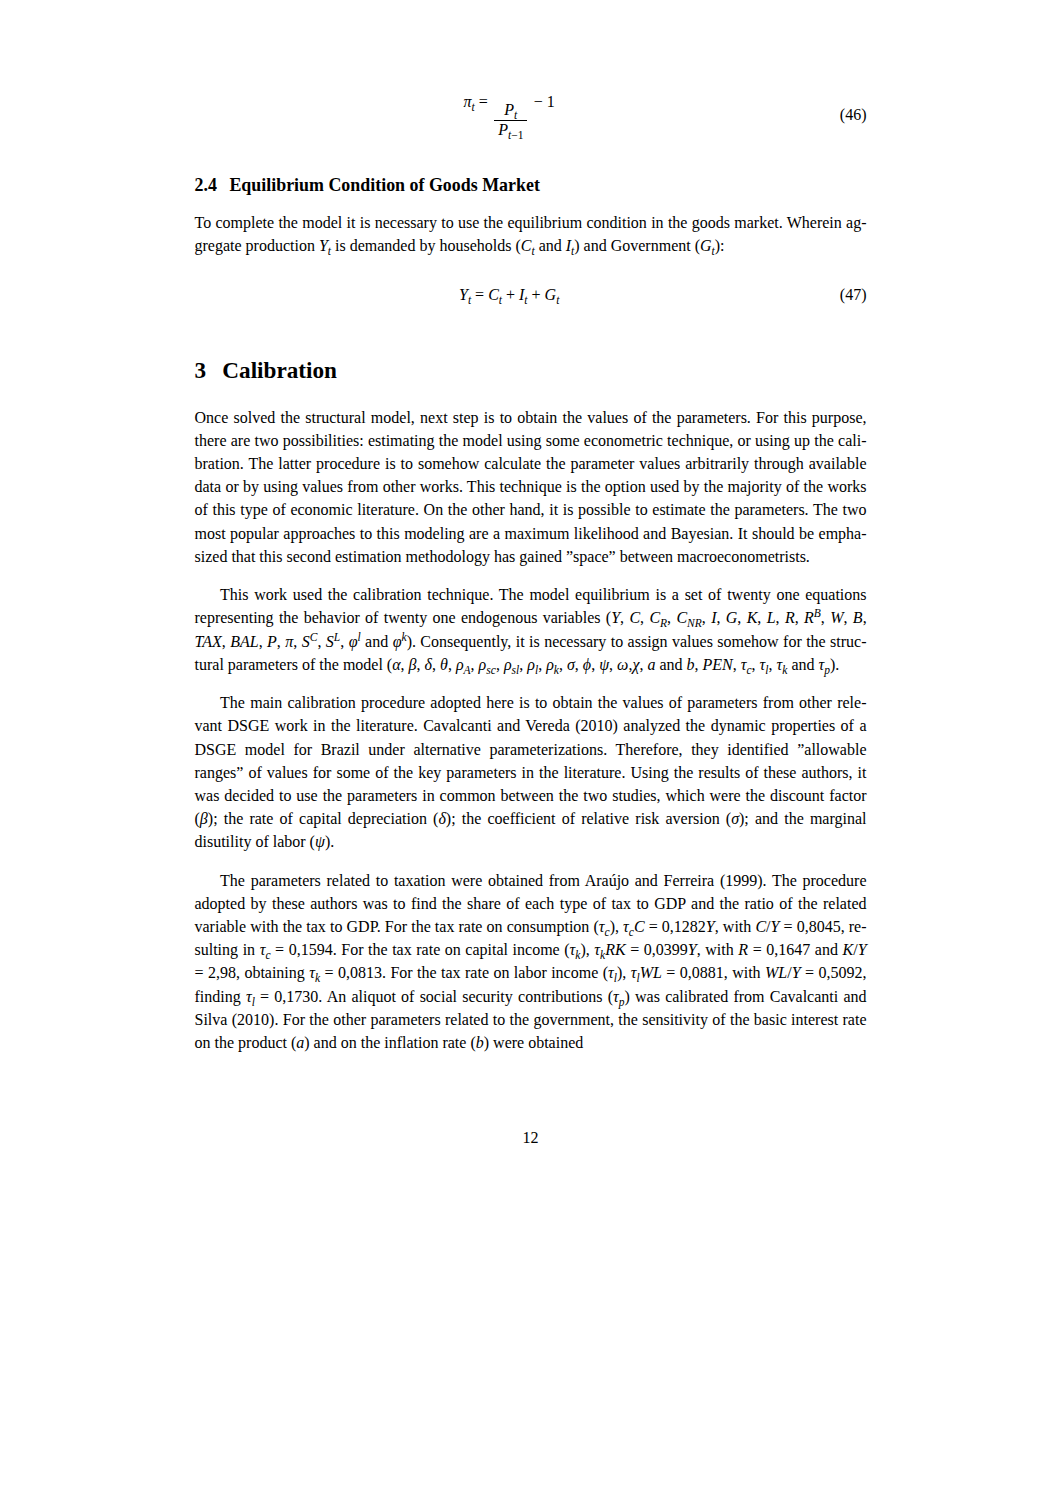πt = Pt Pt−1 − 1
(46)
2.4 Equilibrium Condition of Goods Market
To complete the model it is necessary to use the equilibrium condition in the goods market. Wherein aggregate production Yt is demanded by households (Ct and It) and Government (Gt):
Yt = Ct + It + Gt
(47)
3 Calibration
Once solved the structural model, next step is to obtain the values of the parameters. For this purpose, there are two possibilities: estimating the model using some econometric technique, or using up the calibration. The latter procedure is to somehow calculate the parameter values arbitrarily through available data or by using values from other works. This technique is the option used by the majority of the works of this type of economic literature. On the other hand, it is possible to estimate the parameters. The two most popular approaches to this modeling are a maximum likelihood and Bayesian. It should be emphasized that this second estimation methodology has gained ”space” between macroeconometrists.
This work used the calibration technique. The model equilibrium is a set of twenty one equations representing the behavior of twenty one endogenous variables (Y, C, CR, CNR, I, G, K, L, R, RB, W, B, TAX, BAL, P, π, SC, SL, φl and φk). Consequently, it is necessary to assign values somehow for the structural parameters of the model (α, β, δ, θ, ρA, ρsc, ρsl, ρl, ρk, σ, ϕ, ψ, ω,χ, a and b, PEN, τc, τl, τk and τp).
The main calibration procedure adopted here is to obtain the values of parameters from other relevant DSGE work in the literature. Cavalcanti and Vereda (2010) analyzed the dynamic properties of a DSGE model for Brazil under alternative parameterizations. Therefore, they identified ”allowable ranges” of values for some of the key parameters in the literature. Using the results of these authors, it was decided to use the parameters in common between the two studies, which were the discount factor (β); the rate of capital depreciation (δ); the coefficient of relative risk aversion (σ); and the marginal disutility of labor (ψ).
The parameters related to taxation were obtained from Araújo and Ferreira (1999). The procedure adopted by these authors was to find the share of each type of tax to GDP and the ratio of the related variable with the tax to GDP. For the tax rate on consumption (τc), τcC = 0,1282Y, with C/Y = 0,8045, resulting in τc = 0,1594. For the tax rate on capital income (τk), τkRK = 0,0399Y, with R = 0,1647 and K/Y = 2,98, obtaining τk = 0,0813. For the tax rate on labor income (τl), τlWL = 0,0881, with WL/Y = 0,5092, finding τl = 0,1730. An aliquot of social security contributions (τp) was calibrated from Cavalcanti and Silva (2010). For the other parameters related to the government, the sensitivity of the basic interest rate on the product (a) and on the inflation rate (b) were obtained
12